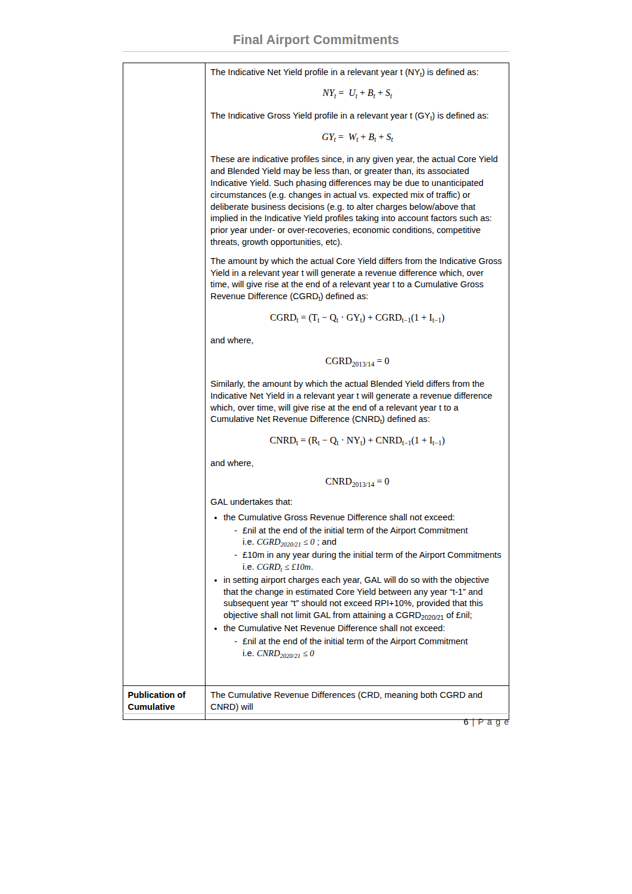Final Airport Commitments
| | The Indicative Net Yield profile in a relevant year t (NY t ) is defined as: NY t = U t + B t + S t The Indicative Gross Yield profile in a relevant year t (GY t ) is defined as: GY t = W t + B t + S t These are indicative profiles since, in any given year, the actual Core Yield and Blended Yield may be less than, or greater than, its associated Indicative Yield. Such phasing differences may be due to unanticipated circumstances (e.g. changes in actual vs. expected mix of traffic) or deliberate business decisions (e.g. to alter charges below/above that implied in the Indicative Yield profiles taking into account factors such as: prior year under- or over-recoveries, economic conditions, competitive threats, growth opportunities, etc). The amount by which the actual Core Yield differs from the Indicative Gross Yield in a relevant year t will generate a revenue difference which, over time, will give rise at the end of a relevant year t to a Cumulative Gross Revenue Difference (CGRD t ) defined as: CGRD t = (T t − Q t · GY t ) + CGRD t−1 (1 + I t−1 ) and where, CGRD 2013/14 = 0 Similarly, the amount by which the actual Blended Yield differs from the Indicative Net Yield in a relevant year t will generate a revenue difference which, over time, will give rise at the end of a relevant year t to a Cumulative Net Revenue Difference (CNRD t ) defined as: CNRD t = (R t − Q t · NY t ) + CNRD t−1 (1 + I t−1 ) and where, CNRD 2013/14 = 0 GAL undertakes that: the Cumulative Gross Revenue Difference shall not exceed: £nil at the end of the initial term of the Airport Commitment i.e. CGRD 2020/21 ≤ 0 ; and £10m in any year during the initial term of the Airport Commitments i.e. CGRD t ≤ £10m . in setting airport charges each year, GAL will do so with the objective that the change in estimated Core Yield between any year “t-1” and subsequent year “t” should not exceed RPI+10%, provided that this objective shall not limit GAL from attaining a CGRD 2020/21 of £nil; the Cumulative Net Revenue Difference shall not exceed: £nil at the end of the initial term of the Airport Commitment i.e. CNRD 2020/21 ≤ 0 |
| Publication of Cumulative | The Cumulative Revenue Differences (CRD, meaning both CGRD and CNRD) will |
6 | P a g e